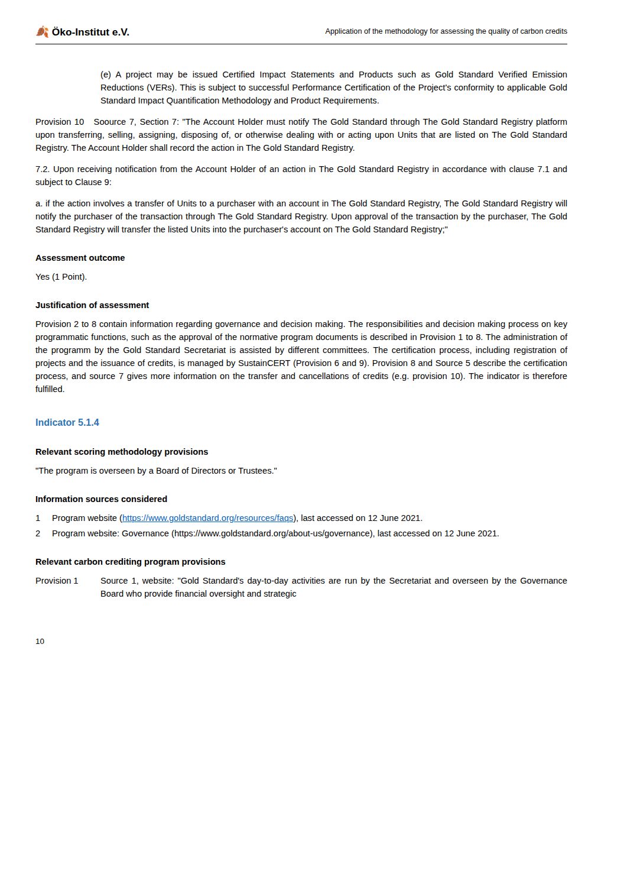🍂 Öko-Institut e.V.
Application of the methodology for assessing the quality of carbon credits
(e) A project may be issued Certified Impact Statements and Products such as Gold Standard Verified Emission Reductions (VERs). This is subject to successful Performance Certification of the Project's conformity to applicable Gold Standard Impact Quantification Methodology and Product Requirements.
Provision 10 Soource 7, Section 7: "The Account Holder must notify The Gold Standard through The Gold Standard Registry platform upon transferring, selling, assigning, disposing of, or otherwise dealing with or acting upon Units that are listed on The Gold Standard Registry. The Account Holder shall record the action in The Gold Standard Registry.
7.2. Upon receiving notification from the Account Holder of an action in The Gold Standard Registry in accordance with clause 7.1 and subject to Clause 9:
a. if the action involves a transfer of Units to a purchaser with an account in The Gold Standard Registry, The Gold Standard Registry will notify the purchaser of the transaction through The Gold Standard Registry. Upon approval of the transaction by the purchaser, The Gold Standard Registry will transfer the listed Units into the purchaser's account on The Gold Standard Registry;"
Assessment outcome
Yes (1 Point).
Justification of assessment
Provision 2 to 8 contain information regarding governance and decision making. The responsibilities and decision making process on key programmatic functions, such as the approval of the normative program documents is described in Provision 1 to 8. The administration of the programm by the Gold Standard Secretariat is assisted by different committees. The certification process, including registration of projects and the issuance of credits, is managed by SustainCERT (Provision 6 and 9). Provision 8 and Source 5 describe the certification process, and source 7 gives more information on the transfer and cancellations of credits (e.g. provision 10). The indicator is therefore fulfilled.
Indicator 5.1.4
Relevant scoring methodology provisions
"The program is overseen by a Board of Directors or Trustees."
Information sources considered
1
Program website (https://www.goldstandard.org/resources/faqs), last accessed on 12 June 2021.
2
Program website: Governance (https://www.goldstandard.org/about-us/governance), last accessed on 12 June 2021.
Relevant carbon crediting program provisions
Provision 1
Source 1, website: "Gold Standard's day-to-day activities are run by the Secretariat and overseen by the Governance Board who provide financial oversight and strategic
10